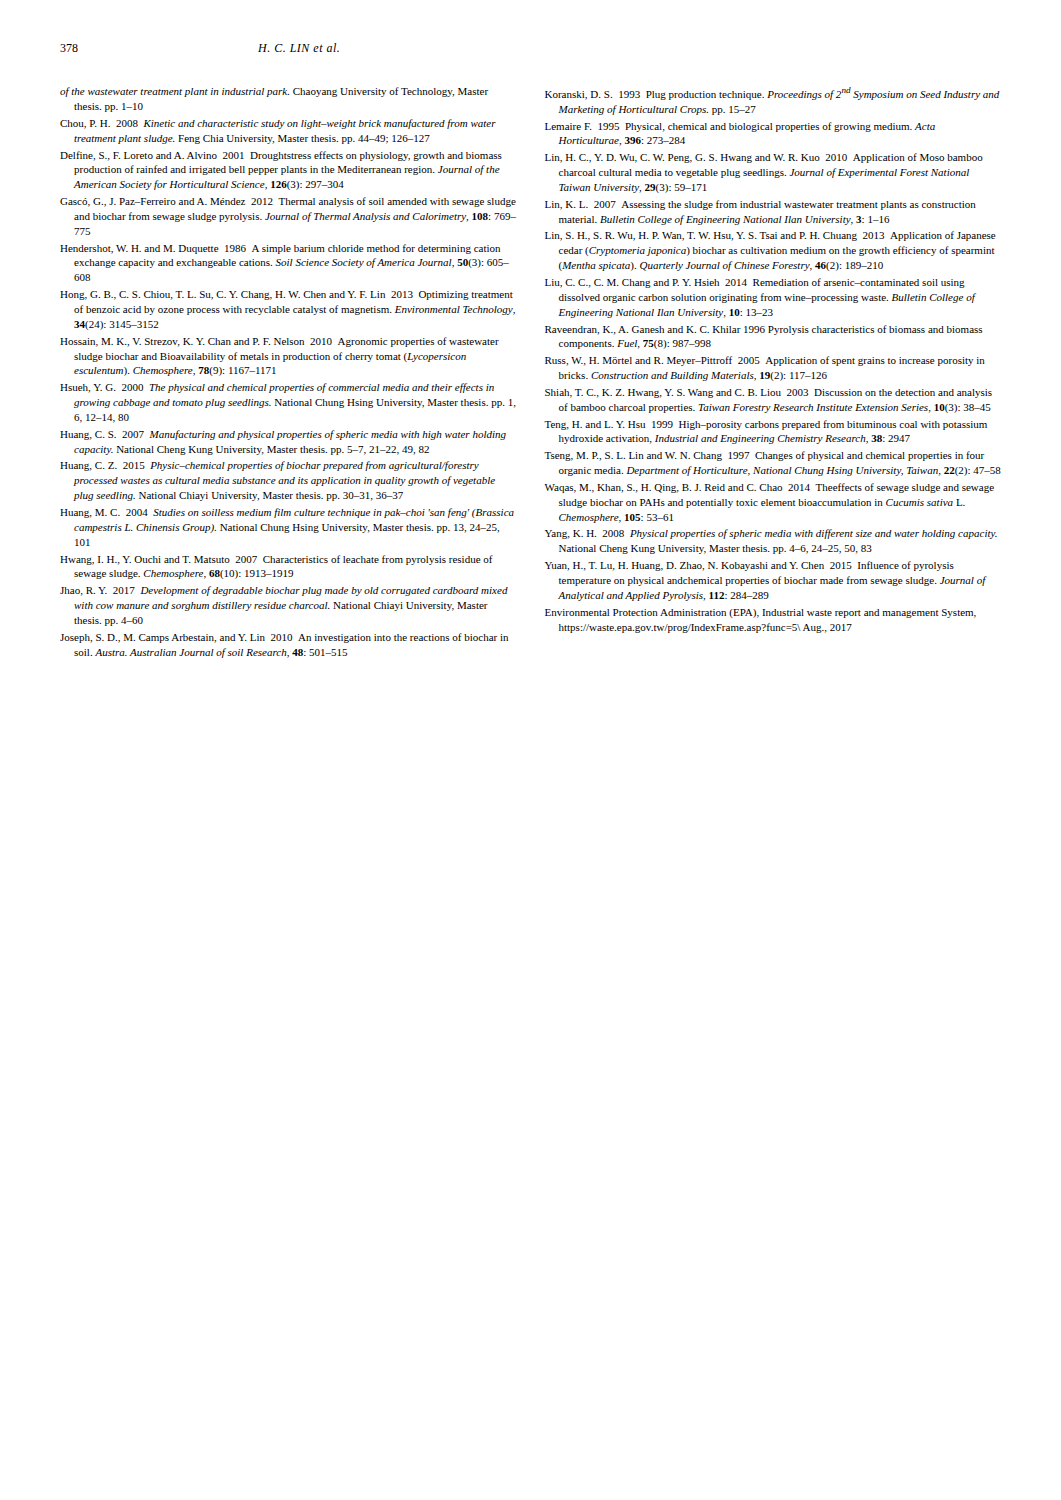378 H. C. LIN et al.
of the wastewater treatment plant in industrial park. Chaoyang University of Technology, Master thesis. pp. 1–10
Chou, P. H. 2008 Kinetic and characteristic study on light–weight brick manufactured from water treatment plant sludge. Feng Chia University, Master thesis. pp. 44–49; 126–127
Delfine, S., F. Loreto and A. Alvino 2001 Droughtstress effects on physiology, growth and biomass production of rainfed and irrigated bell pepper plants in the Mediterranean region. Journal of the American Society for Horticultural Science, 126(3): 297–304
Gascó, G., J. Paz–Ferreiro and A. Méndez 2012 Thermal analysis of soil amended with sewage sludge and biochar from sewage sludge pyrolysis. Journal of Thermal Analysis and Calorimetry, 108: 769–775
Hendershot, W. H. and M. Duquette 1986 A simple barium chloride method for determining cation exchange capacity and exchangeable cations. Soil Science Society of America Journal, 50(3): 605–608
Hong, G. B., C. S. Chiou, T. L. Su, C. Y. Chang, H. W. Chen and Y. F. Lin 2013 Optimizing treatment of benzoic acid by ozone process with recyclable catalyst of magnetism. Environmental Technology, 34(24): 3145–3152
Hossain, M. K., V. Strezov, K. Y. Chan and P. F. Nelson 2010 Agronomic properties of wastewater sludge biochar and Bioavailability of metals in production of cherry tomat (Lycopersicon esculentum). Chemosphere, 78(9): 1167–1171
Hsueh, Y. G. 2000 The physical and chemical properties of commercial media and their effects in growing cabbage and tomato plug seedlings. National Chung Hsing University, Master thesis. pp. 1, 6, 12–14, 80
Huang, C. S. 2007 Manufacturing and physical properties of spheric media with high water holding capacity. National Cheng Kung University, Master thesis. pp. 5–7, 21–22, 49, 82
Huang, C. Z. 2015 Physic–chemical properties of biochar prepared from agricultural/forestry processed wastes as cultural media substance and its application in quality growth of vegetable plug seedling. National Chiayi University, Master thesis. pp. 30–31, 36–37
Huang, M. C. 2004 Studies on soilless medium film culture technique in pak–choi 'san feng' (Brassica campestris L. Chinensis Group). National Chung Hsing University, Master thesis. pp. 13, 24–25, 101
Hwang, I. H., Y. Ouchi and T. Matsuto 2007 Characteristics of leachate from pyrolysis residue of sewage sludge. Chemosphere, 68(10): 1913–1919
Jhao, R. Y. 2017 Development of degradable biochar plug made by old corrugated cardboard mixed with cow manure and sorghum distillery residue charcoal. National Chiayi University, Master thesis. pp. 4–60
Joseph, S. D., M. Camps Arbestain, and Y. Lin 2010 An investigation into the reactions of biochar in soil. Austra. Australian Journal of soil Research, 48: 501–515
Koranski, D. S. 1993 Plug production technique. Proceedings of 2nd Symposium on Seed Industry and Marketing of Horticultural Crops. pp. 15–27
Lemaire F. 1995 Physical, chemical and biological properties of growing medium. Acta Horticulturae, 396: 273–284
Lin, H. C., Y. D. Wu, C. W. Peng, G. S. Hwang and W. R. Kuo 2010 Application of Moso bamboo charcoal cultural media to vegetable plug seedlings. Journal of Experimental Forest National Taiwan University, 29(3): 59–171
Lin, K. L. 2007 Assessing the sludge from industrial wastewater treatment plants as construction material. Bulletin College of Engineering National Ilan University, 3: 1–16
Lin, S. H., S. R. Wu, H. P. Wan, T. W. Hsu, Y. S. Tsai and P. H. Chuang 2013 Application of Japanese cedar (Cryptomeria japonica) biochar as cultivation medium on the growth efficiency of spearmint (Mentha spicata). Quarterly Journal of Chinese Forestry, 46(2): 189–210
Liu, C. C., C. M. Chang and P. Y. Hsieh 2014 Remediation of arsenic–contaminated soil using dissolved organic carbon solution originating from wine–processing waste. Bulletin College of Engineering National Ilan University, 10: 13–23
Raveendran, K., A. Ganesh and K. C. Khilar 1996 Pyrolysis characteristics of biomass and biomass components. Fuel, 75(8): 987–998
Russ, W., H. Mörtel and R. Meyer–Pittroff 2005 Application of spent grains to increase porosity in bricks. Construction and Building Materials, 19(2): 117–126
Shiah, T. C., K. Z. Hwang, Y. S. Wang and C. B. Liou 2003 Discussion on the detection and analysis of bamboo charcoal properties. Taiwan Forestry Research Institute Extension Series, 10(3): 38–45
Teng, H. and L. Y. Hsu 1999 High–porosity carbons prepared from bituminous coal with potassium hydroxide activation, Industrial and Engineering Chemistry Research, 38: 2947
Tseng, M. P., S. L. Lin and W. N. Chang 1997 Changes of physical and chemical properties in four organic media. Department of Horticulture, National Chung Hsing University, Taiwan, 22(2): 47–58
Waqas, M., Khan, S., H. Qing, B. J. Reid and C. Chao 2014 Theeffects of sewage sludge and sewage sludge biochar on PAHs and potentially toxic element bioaccumulation in Cucumis sativa L. Chemosphere, 105: 53–61
Yang, K. H. 2008 Physical properties of spheric media with different size and water holding capacity. National Cheng Kung University, Master thesis. pp. 4–6, 24–25, 50, 83
Yuan, H., T. Lu, H. Huang, D. Zhao, N. Kobayashi and Y. Chen 2015 Influence of pyrolysis temperature on physical andchemical properties of biochar made from sewage sludge. Journal of Analytical and Applied Pyrolysis, 112: 284–289
Environmental Protection Administration (EPA), Industrial waste report and management System, https://waste.epa.gov.tw/prog/IndexFrame.asp?func=5\ Aug., 2017